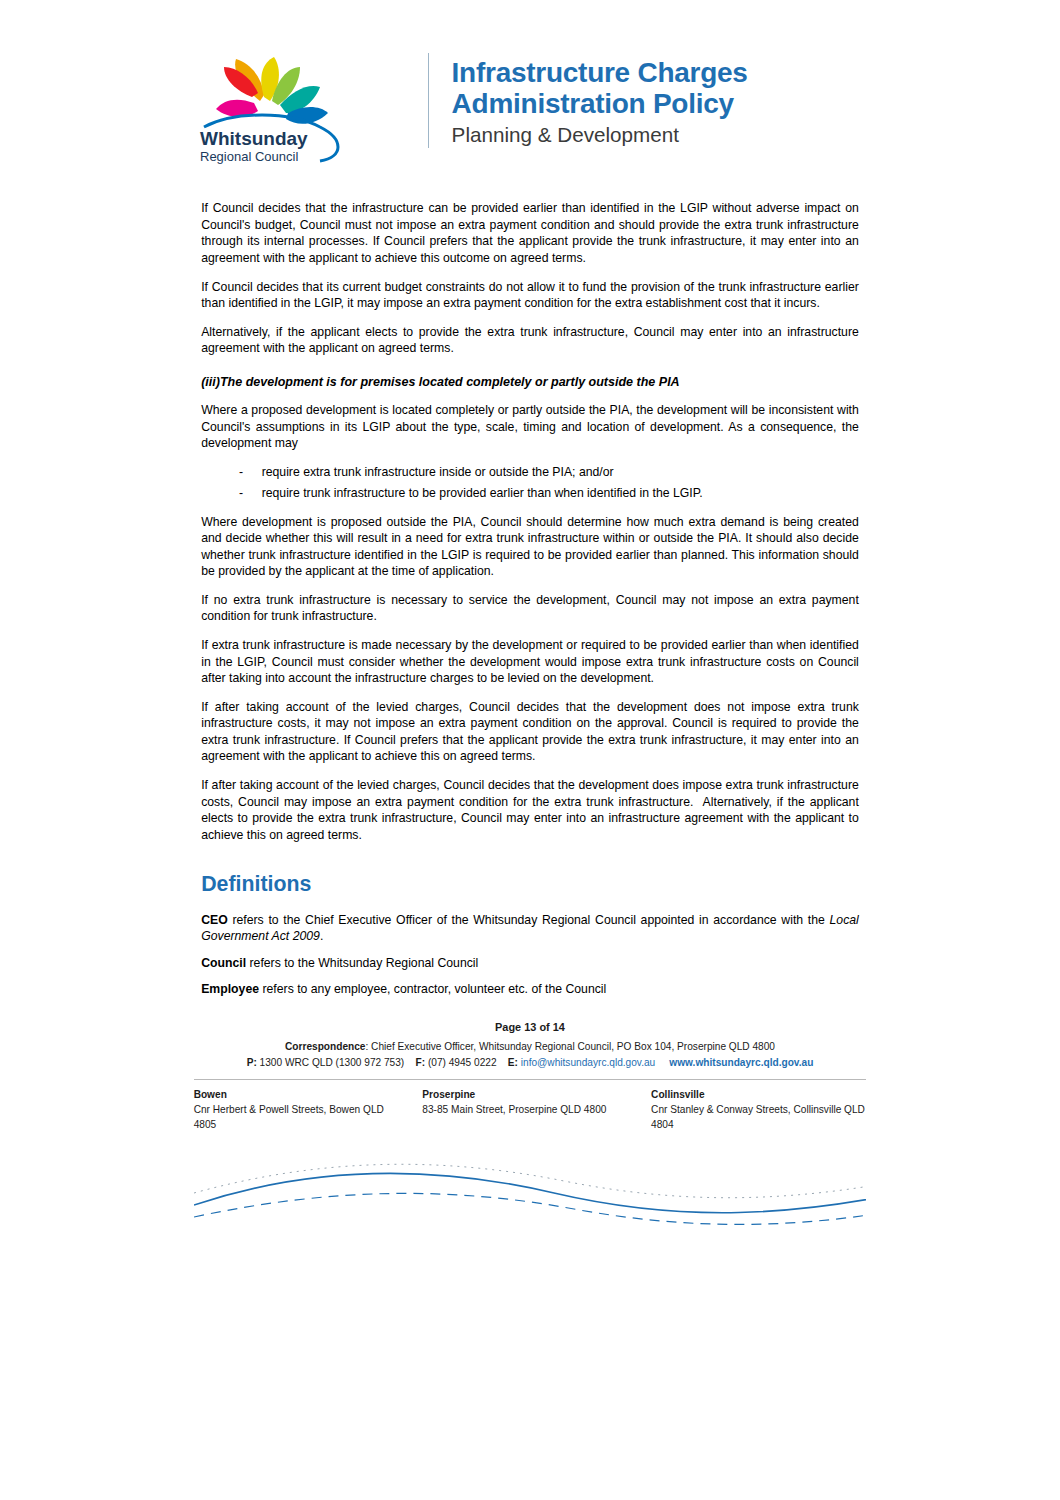Whitsunday Regional Council
Infrastructure Charges
Administration Policy
Planning & Development
If Council decides that the infrastructure can be provided earlier than identified in the LGIP without adverse impact on Council's budget, Council must not impose an extra payment condition and should provide the extra trunk infrastructure through its internal processes. If Council prefers that the applicant provide the trunk infrastructure, it may enter into an agreement with the applicant to achieve this outcome on agreed terms.
If Council decides that its current budget constraints do not allow it to fund the provision of the trunk infrastructure earlier than identified in the LGIP, it may impose an extra payment condition for the extra establishment cost that it incurs.
Alternatively, if the applicant elects to provide the extra trunk infrastructure, Council may enter into an infrastructure agreement with the applicant on agreed terms.
(iii)The development is for premises located completely or partly outside the PIA
Where a proposed development is located completely or partly outside the PIA, the development will be inconsistent with Council's assumptions in its LGIP about the type, scale, timing and location of development. As a consequence, the development may
require extra trunk infrastructure inside or outside the PIA; and/or
require trunk infrastructure to be provided earlier than when identified in the LGIP.
Where development is proposed outside the PIA, Council should determine how much extra demand is being created and decide whether this will result in a need for extra trunk infrastructure within or outside the PIA. It should also decide whether trunk infrastructure identified in the LGIP is required to be provided earlier than planned. This information should be provided by the applicant at the time of application.
If no extra trunk infrastructure is necessary to service the development, Council may not impose an extra payment condition for trunk infrastructure.
If extra trunk infrastructure is made necessary by the development or required to be provided earlier than when identified in the LGIP, Council must consider whether the development would impose extra trunk infrastructure costs on Council after taking into account the infrastructure charges to be levied on the development.
If after taking account of the levied charges, Council decides that the development does not impose extra trunk infrastructure costs, it may not impose an extra payment condition on the approval. Council is required to provide the extra trunk infrastructure. If Council prefers that the applicant provide the extra trunk infrastructure, it may enter into an agreement with the applicant to achieve this on agreed terms.
If after taking account of the levied charges, Council decides that the development does impose extra trunk infrastructure costs, Council may impose an extra payment condition for the extra trunk infrastructure. Alternatively, if the applicant elects to provide the extra trunk infrastructure, Council may enter into an infrastructure agreement with the applicant to achieve this on agreed terms.
Definitions
CEO refers to the Chief Executive Officer of the Whitsunday Regional Council appointed in accordance with the Local Government Act 2009.
Council refers to the Whitsunday Regional Council
Employee refers to any employee, contractor, volunteer etc. of the Council
Page 13 of 14
Correspondence: Chief Executive Officer, Whitsunday Regional Council, PO Box 104, Proserpine QLD 4800
P: 1300 WRC QLD (1300 972 753) F: (07) 4945 0222 E: info@whitsundayrc.qld.gov.au www.whitsundayrc.qld.gov.au
Bowen
Cnr Herbert & Powell Streets, Bowen QLD 4805
Proserpine
83-85 Main Street, Proserpine QLD 4800
Collinsville
Cnr Stanley & Conway Streets, Collinsville QLD 4804